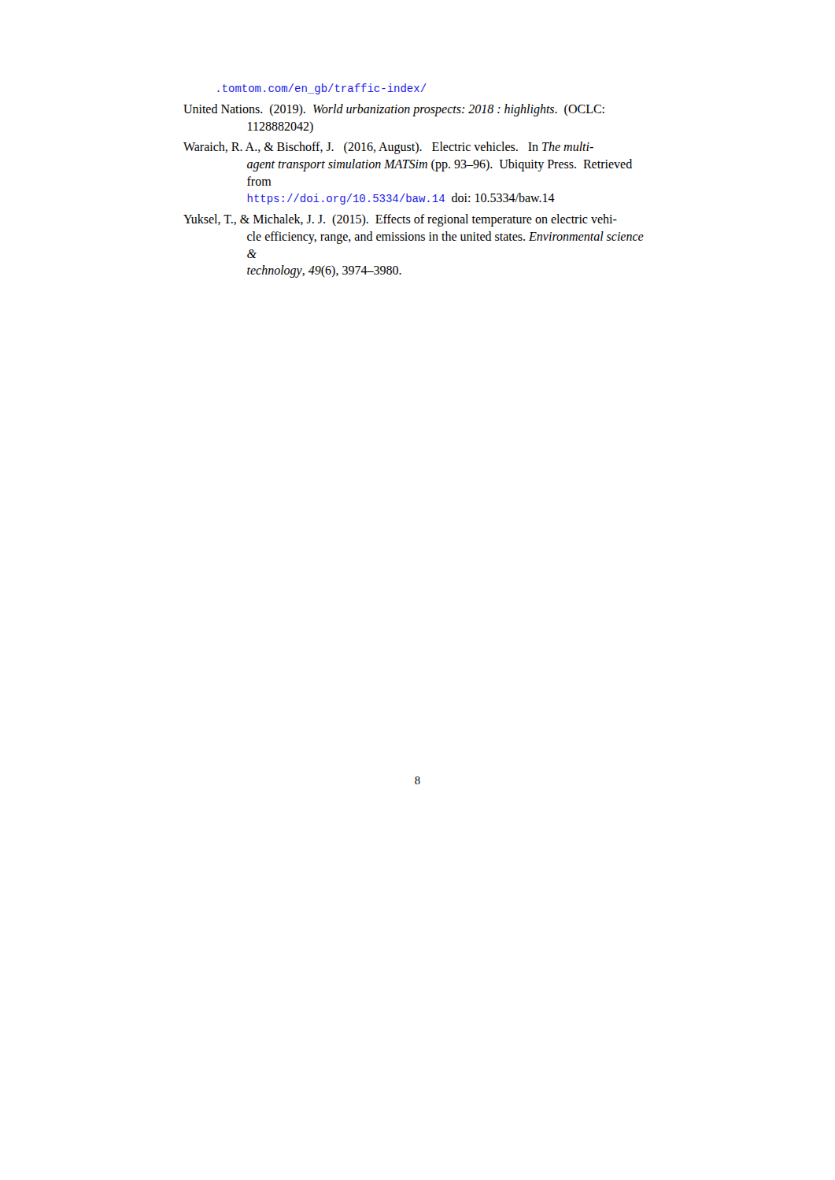.tomtom.com/en_gb/traffic-index/
United Nations. (2019). World urbanization prospects: 2018 : highlights. (OCLC: 1128882042)
Waraich, R. A., & Bischoff, J. (2016, August). Electric vehicles. In The multi-agent transport simulation MATSim (pp. 93–96). Ubiquity Press. Retrieved from https://doi.org/10.5334/baw.14 doi: 10.5334/baw.14
Yuksel, T., & Michalek, J. J. (2015). Effects of regional temperature on electric vehi-cle efficiency, range, and emissions in the united states. Environmental science &technology, 49(6), 3974–3980.
8